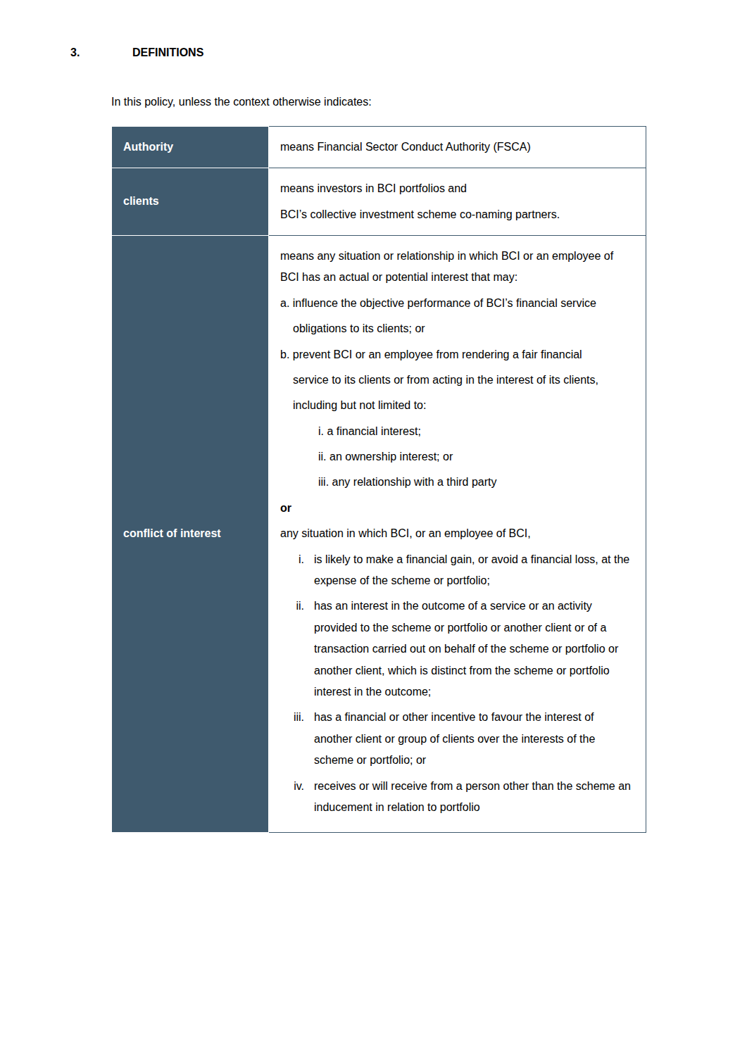3. DEFINITIONS
In this policy, unless the context otherwise indicates:
| Authority | means Financial Sector Conduct Authority (FSCA) |
| clients | means investors in BCI portfolios and BCI’s collective investment scheme co-naming partners. |
| conflict of interest | means any situation or relationship in which BCI or an employee of BCI has an actual or potential interest that may: a. influence the objective performance of BCI’s financial service obligations to its clients; or b. prevent BCI or an employee from rendering a fair financial service to its clients or from acting in the interest of its clients, including but not limited to: i. a financial interest; ii. an ownership interest; or iii. any relationship with a third party or any situation in which BCI, or an employee of BCI, i. is likely to make a financial gain, or avoid a financial loss, at the expense of the scheme or portfolio; ii. has an interest in the outcome of a service or an activity provided to the scheme or portfolio or another client or of a transaction carried out on behalf of the scheme or portfolio or another client, which is distinct from the scheme or portfolio interest in the outcome; iii. has a financial or other incentive to favour the interest of another client or group of clients over the interests of the scheme or portfolio; or iv. receives or will receive from a person other than the scheme an inducement in relation to portfolio |